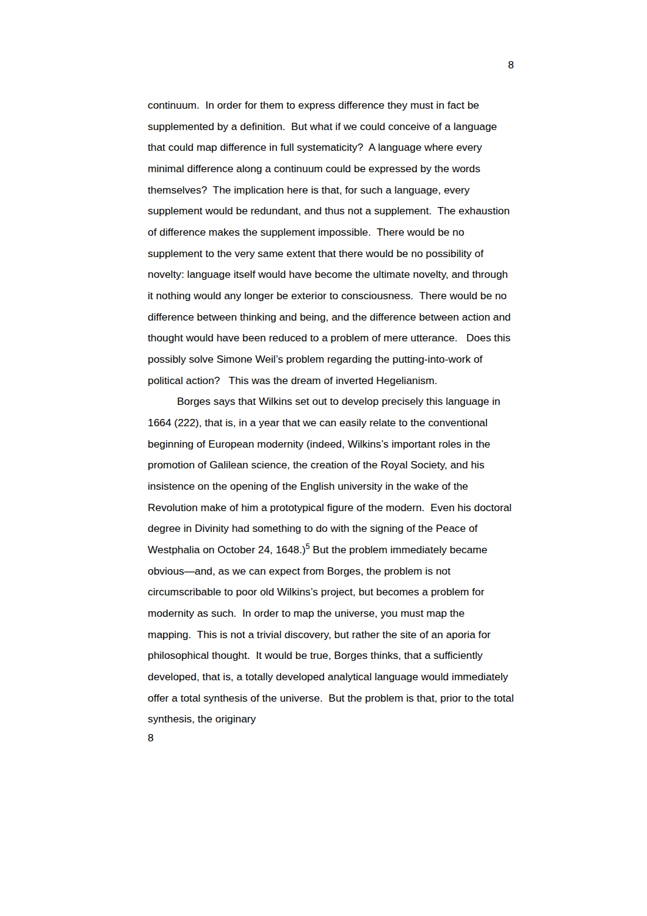8
continuum. In order for them to express difference they must in fact be supplemented by a definition. But what if we could conceive of a language that could map difference in full systematicity? A language where every minimal difference along a continuum could be expressed by the words themselves? The implication here is that, for such a language, every supplement would be redundant, and thus not a supplement. The exhaustion of difference makes the supplement impossible. There would be no supplement to the very same extent that there would be no possibility of novelty: language itself would have become the ultimate novelty, and through it nothing would any longer be exterior to consciousness. There would be no difference between thinking and being, and the difference between action and thought would have been reduced to a problem of mere utterance. Does this possibly solve Simone Weil’s problem regarding the putting-into-work of political action? This was the dream of inverted Hegelianism.
Borges says that Wilkins set out to develop precisely this language in 1664 (222), that is, in a year that we can easily relate to the conventional beginning of European modernity (indeed, Wilkins’s important roles in the promotion of Galilean science, the creation of the Royal Society, and his insistence on the opening of the English university in the wake of the Revolution make of him a prototypical figure of the modern. Even his doctoral degree in Divinity had something to do with the signing of the Peace of Westphalia on October 24, 1648.)5 But the problem immediately became obvious—and, as we can expect from Borges, the problem is not circumscribable to poor old Wilkins’s project, but becomes a problem for modernity as such. In order to map the universe, you must map the mapping. This is not a trivial discovery, but rather the site of an aporia for philosophical thought. It would be true, Borges thinks, that a sufficiently developed, that is, a totally developed analytical language would immediately offer a total synthesis of the universe. But the problem is that, prior to the total synthesis, the originary
8